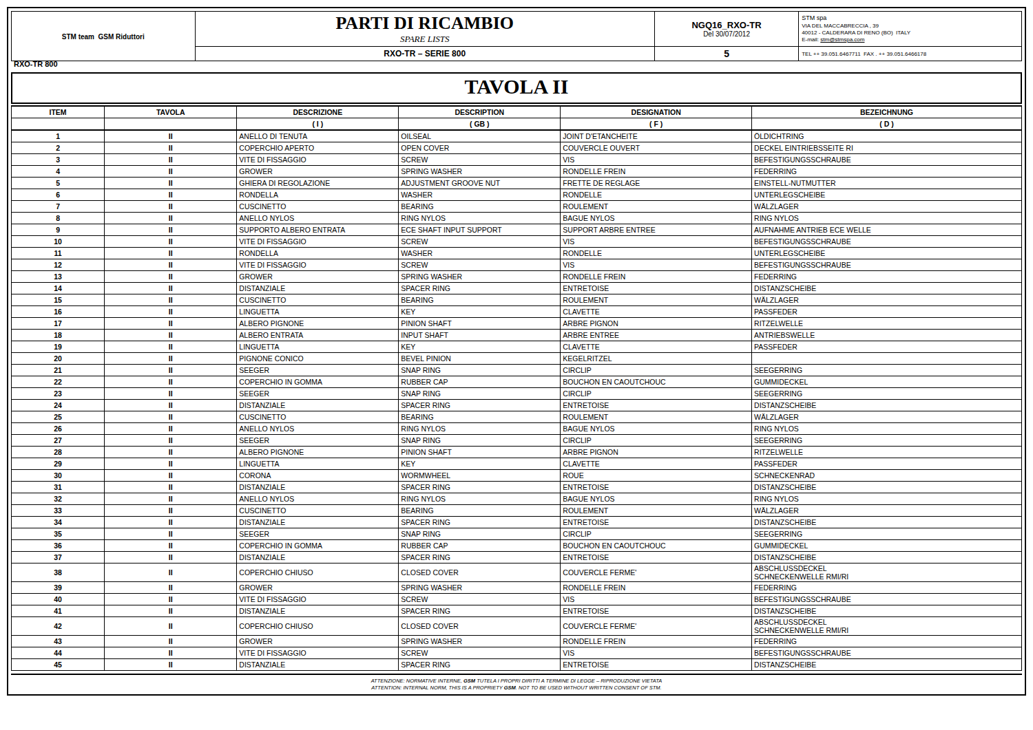| STM team GSM Riduttori | PARTI DI RICAMBIO SPARE LISTS | NGQ16_RXO-TR Del 30/07/2012 | STM spa VIA DEL MACCABRECCIA , 39 40012 - CALDERARA DI RENO (BO) ITALY E-mail: stm@stmspa.com |
| RXO-TR – SERIE 800 | 5 | TEL ++ 39.051.6467711 FAX . ++ 39.051.6466178 |
RXO-TR 800
TAVOLA II
| ITEM | TAVOLA | DESCRIZIONE | DESCRIPTION | DESIGNATION | BEZEICHNUNG |
| --- | --- | --- | --- | --- | --- |
| | | ( I ) | ( GB ) | ( F ) | ( D ) |
| 1 | II | ANELLO DI TENUTA | OILSEAL | JOINT D'ETANCHEITE | ÖLDICHTRING |
| 2 | II | COPERCHIO APERTO | OPEN COVER | COUVERCLE OUVERT | DECKEL EINTRIEBSSEITE RI |
| 3 | II | VITE DI FISSAGGIO | SCREW | VIS | BEFESTIGUNGSSCHRAUBE |
| 4 | II | GROWER | SPRING WASHER | RONDELLE FREIN | FEDERRING |
| 5 | II | GHIERA DI REGOLAZIONE | ADJUSTMENT GROOVE NUT | FRETTE DE REGLAGE | EINSTELL-NUTMUTTER |
| 6 | II | RONDELLA | WASHER | RONDELLE | UNTERLEGSCHEIBE |
| 7 | II | CUSCINETTO | BEARING | ROULEMENT | WÄLZLAGER |
| 8 | II | ANELLO NYLOS | RING NYLOS | BAGUE NYLOS | RING NYLOS |
| 9 | II | SUPPORTO ALBERO ENTRATA | ECE SHAFT INPUT SUPPORT | SUPPORT ARBRE ENTREE | AUFNAHME ANTRIEB ECE WELLE |
| 10 | II | VITE DI FISSAGGIO | SCREW | VIS | BEFESTIGUNGSSCHRAUBE |
| 11 | II | RONDELLA | WASHER | RONDELLE | UNTERLEGSCHEIBE |
| 12 | II | VITE DI FISSAGGIO | SCREW | VIS | BEFESTIGUNGSSCHRAUBE |
| 13 | II | GROWER | SPRING WASHER | RONDELLE FREIN | FEDERRING |
| 14 | II | DISTANZIALE | SPACER RING | ENTRETOISE | DISTANZSCHEIBE |
| 15 | II | CUSCINETTO | BEARING | ROULEMENT | WÄLZLAGER |
| 16 | II | LINGUETTA | KEY | CLAVETTE | PASSFEDER |
| 17 | II | ALBERO PIGNONE | PINION SHAFT | ARBRE PIGNON | RITZELWELLE |
| 18 | II | ALBERO ENTRATA | INPUT SHAFT | ARBRE ENTREE | ANTRIEBSWELLE |
| 19 | II | LINGUETTA | KEY | CLAVETTE | PASSFEDER |
| 20 | II | PIGNONE CONICO | BEVEL PINION | KEGELRITZEL | |
| 21 | II | SEEGER | SNAP RING | CIRCLIP | SEEGERRING |
| 22 | II | COPERCHIO IN GOMMA | RUBBER CAP | BOUCHON EN CAOUTCHOUC | GUMMIDECKEL |
| 23 | II | SEEGER | SNAP RING | CIRCLIP | SEEGERRING |
| 24 | II | DISTANZIALE | SPACER RING | ENTRETOISE | DISTANZSCHEIBE |
| 25 | II | CUSCINETTO | BEARING | ROULEMENT | WÄLZLAGER |
| 26 | II | ANELLO NYLOS | RING NYLOS | BAGUE NYLOS | RING NYLOS |
| 27 | II | SEEGER | SNAP RING | CIRCLIP | SEEGERRING |
| 28 | II | ALBERO PIGNONE | PINION SHAFT | ARBRE PIGNON | RITZELWELLE |
| 29 | II | LINGUETTA | KEY | CLAVETTE | PASSFEDER |
| 30 | II | CORONA | WORMWHEEL | ROUE | SCHNECKENRAD |
| 31 | II | DISTANZIALE | SPACER RING | ENTRETOISE | DISTANZSCHEIBE |
| 32 | II | ANELLO NYLOS | RING NYLOS | BAGUE NYLOS | RING NYLOS |
| 33 | II | CUSCINETTO | BEARING | ROULEMENT | WÄLZLAGER |
| 34 | II | DISTANZIALE | SPACER RING | ENTRETOISE | DISTANZSCHEIBE |
| 35 | II | SEEGER | SNAP RING | CIRCLIP | SEEGERRING |
| 36 | II | COPERCHIO IN GOMMA | RUBBER CAP | BOUCHON EN CAOUTCHOUC | GUMMIDECKEL |
| 37 | II | DISTANZIALE | SPACER RING | ENTRETOISE | DISTANZSCHEIBE |
| 38 | II | COPERCHIO CHIUSO | CLOSED COVER | COUVERCLE FERME' | ABSCHLUSSDECKEL SCHNECKENWELLE RMI/RI |
| 39 | II | GROWER | SPRING WASHER | RONDELLE FREIN | FEDERRING |
| 40 | II | VITE DI FISSAGGIO | SCREW | VIS | BEFESTIGUNGSSCHRAUBE |
| 41 | II | DISTANZIALE | SPACER RING | ENTRETOISE | DISTANZSCHEIBE |
| 42 | II | COPERCHIO CHIUSO | CLOSED COVER | COUVERCLE FERME' | ABSCHLUSSDECKEL SCHNECKENWELLE RMI/RI |
| 43 | II | GROWER | SPRING WASHER | RONDELLE FREIN | FEDERRING |
| 44 | II | VITE DI FISSAGGIO | SCREW | VIS | BEFESTIGUNGSSCHRAUBE |
| 45 | II | DISTANZIALE | SPACER RING | ENTRETOISE | DISTANZSCHEIBE |
ATTENZIONE: NORMATIVE INTERNE, GSM TUTELA I PROPRI DIRITTI A TERMINE DI LEGGE – RIPRODUZIONE VIETATA
ATTENTION: INTERNAL NORM, THIS IS A PROPRIETY GSM. NOT TO BE USED WITHOUT WRITTEN CONSENT OF STM.